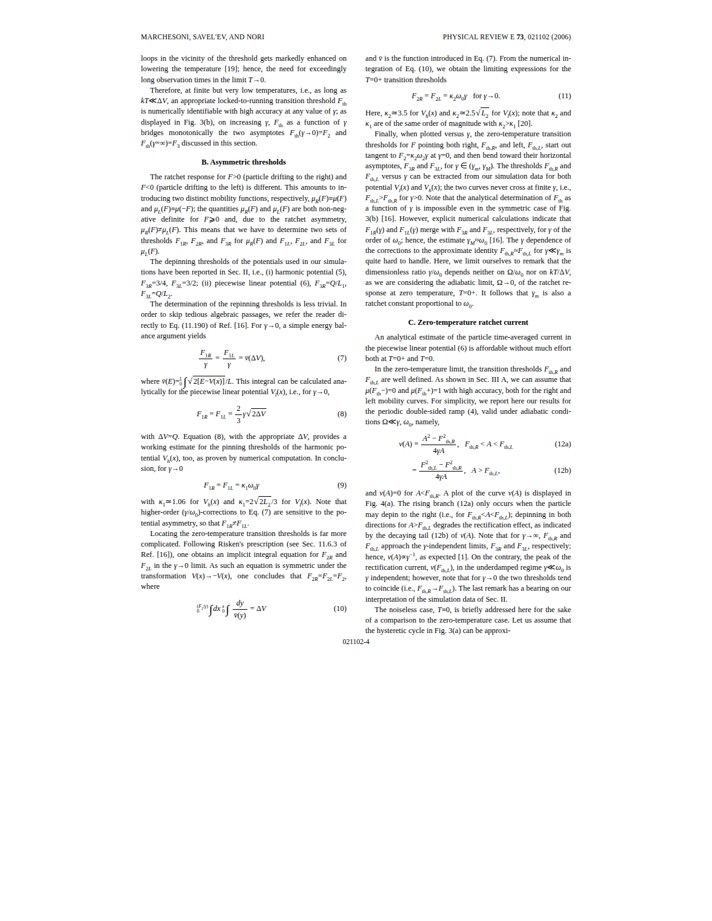Marchesoni, Savel'ev, and Nori
Physical Review E 73, 021102 (2006)
loops in the vicinity of the threshold gets markedly enhanced on lowering the temperature [19]; hence, the need for exceedingly long observation times in the limit T→0.
Therefore, at finite but very low temperatures, i.e., as long as kT≪ΔV, an appropriate locked-to-running transition threshold Fth is numerically identifiable with high accuracy at any value of γ; as displayed in Fig. 3(b), on increasing γ, Fth as a function of γ bridges monotonically the two asymptotes Fth(γ→0)=F2 and Fth(γ=∞)=F3 discussed in this section.
B. Asymmetric thresholds
The ratchet response for F>0 (particle drifting to the right) and F<0 (particle drifting to the left) is different. This amounts to introducing two distinct mobility functions, respectively, μR(F)≡μ(F) and μL(F)≡μ(−F); the quantities μR(F) and μL(F) are both non-negative definite for F⩾0 and, due to the ratchet asymmetry, μR(F)≠μL(F). This means that we have to determine two sets of thresholds F1R, F2R, and F3R for μR(F) and F1L, F2L, and F3L for μL(F).
The depinning thresholds of the potentials used in our simulations have been reported in Sec. II, i.e., (i) harmonic potential (5), F3R=3/4, F3L=3/2; (ii) piecewise linear potential (6), F3R=Q/L1, F3L=Q/L2.
The determination of the repinning thresholds is less trivial. In order to skip tedious algebraic passages, we refer the reader directly to Eq. (11.190) of Ref. [16]. For γ→0, a simple energy balance argument yields
F1R γ = F1L γ = v̄(ΔV),
(7)
where v̄(E)=L 0∫2[E−V(x)]/L. This integral can be calculated analytically for the piecewise linear potential Vl(x), i.e., for γ→0,
F1R = F1L = 23 γ 2ΔV
(8)
with ΔV=Q. Equation (8), with the appropriate ΔV, provides a working estimate for the pinning thresholds of the harmonic potential Vh(x), too, as proven by numerical computation. In conclusion, for γ→0
F1R = F1L = κ1ω0γ
(9)
with κ1≃1.06 for Vh(x) and κ1=22L2/3 for Vl(x). Note that higher-order (γ/ω0)-corrections to Eq. (7) are sensitive to the potential asymmetry, so that F1R≠F1L.
Locating the zero-temperature transition thresholds is far more complicated. Following Risken's prescription (see Sec. 11.6.3 of Ref. [16]), one obtains an implicit integral equation for F2R and F2L in the γ→0 limit. As such an equation is symmetric under the transformation V(x)→−V(x), one concludes that F2R=F2L=F2, where
(F2/γ) 0∫dx x 0∫ dy v̄(y) = ΔV
(10)
and v̄ is the function introduced in Eq. (7). From the numerical integration of Eq. (10), we obtain the limiting expressions for the T=0+ transition thresholds
F2R = F2L = κ2ω0γ for γ→0.
(11)
Here, κ2≃3.5 for Vh(x) and κ2≃2.5L2 for Vl(x); note that κ2 and κ1 are of the same order of magnitude with κ2>κ1 [20].
Finally, when plotted versus γ, the zero-temperature transition thresholds for F pointing both right, Fth,R, and left, Fth,L, start out tangent to F2=κ2ω2γ at γ=0, and then bend toward their horizontal asymptotes, F3R and F3L, for γ ∈ (γm, γM). The thresholds Fth,R and Fth,L versus γ can be extracted from our simulation data for both potential Vl(x) and Vh(x); the two curves never cross at finite γ, i.e., Fth,L>Fth,R for γ>0. Note that the analytical determination of Fth as a function of γ is impossible even in the symmetric case of Fig. 3(b) [16]. However, explicit numerical calculations indicate that F1R(γ) and F1L(γ) merge with F3R and F3L, respectively, for γ of the order of ω0; hence, the estimate γM≈ω0 [16]. The γ dependence of the corrections to the approximate identity Fth,R≈Fth,L for γ≪γm is quite hard to handle. Here, we limit ourselves to remark that the dimensionless ratio γ/ω0 depends neither on Ω/ω0 nor on kT/ΔV, as we are considering the adiabatic limit, Ω→0, of the ratchet response at zero temperature, T=0+. It follows that γm is also a ratchet constant proportional to ω0.
C. Zero-temperature ratchet current
An analytical estimate of the particle time-averaged current in the piecewise linear potential (6) is affordable without much effort both at T=0+ and T=0.
In the zero-temperature limit, the transition thresholds Fth,R and Fth,L are well defined. As shown in Sec. III A, we can assume that μ(Fth−)=0 and μ(Fth+)=1 with high accuracy, both for the right and left mobility curves. For simplicity, we report here our results for the periodic double-sided ramp (4), valid under adiabatic conditions Ω≪γ, ω0, namely,
v(A) = A2 − F2th,R 4γA, Fth,R < A < Fth,L
(12a)
= F2th,L − F2th,R 4γA, A > Fth,L,
(12b)
and v(A)=0 for A<Fth,R. A plot of the curve v(A) is displayed in Fig. 4(a). The rising branch (12a) only occurs when the particle may depin to the right (i.e., for Fth,R<A<Fth,L); depinning in both directions for A>Fth,L degrades the rectification effect, as indicated by the decaying tail (12b) of v(A). Note that for γ→∞, Fth,R and Fth,L approach the γ-independent limits, F3R and F3L, respectively; hence, v(A)∝γ−1, as expected [1]. On the contrary, the peak of the rectification current, v(Fth,L), in the underdamped regime γ≪ω0 is γ independent; however, note that for γ→0 the two thresholds tend to coincide (i.e., Fth,R→Fth,L). The last remark has a bearing on our interpretation of the simulation data of Sec. II.
The noiseless case, T≡0, is briefly addressed here for the sake of a comparison to the zero-temperature case. Let us assume that the hysteretic cycle in Fig. 3(a) can be approxi-
021102-4